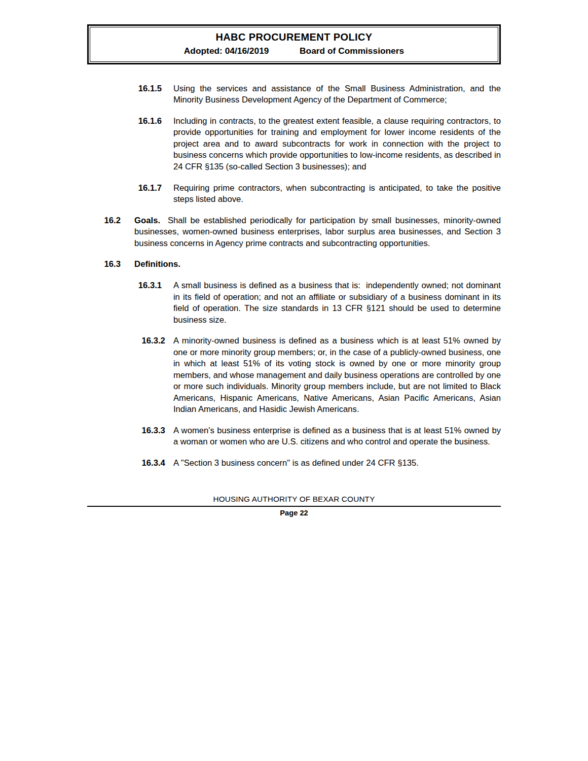HABC PROCUREMENT POLICY
Adopted: 04/16/2019 Board of Commissioners
16.1.5
Using the services and assistance of the Small Business Administration, and the Minority Business Development Agency of the Department of Commerce;
16.1.6
Including in contracts, to the greatest extent feasible, a clause requiring contractors, to provide opportunities for training and employment for lower income residents of the project area and to award subcontracts for work in connection with the project to business concerns which provide opportunities to low-income residents, as described in 24 CFR §135 (so-called Section 3 businesses); and
16.1.7
Requiring prime contractors, when subcontracting is anticipated, to take the positive steps listed above.
16.2
Goals. Shall be established periodically for participation by small businesses, minority-owned businesses, women-owned business enterprises, labor surplus area businesses, and Section 3 business concerns in Agency prime contracts and subcontracting opportunities.
16.3
Definitions.
16.3.1
A small business is defined as a business that is: independently owned; not dominant in its field of operation; and not an affiliate or subsidiary of a business dominant in its field of operation. The size standards in 13 CFR §121 should be used to determine business size.
16.3.2
A minority-owned business is defined as a business which is at least 51% owned by one or more minority group members; or, in the case of a publicly-owned business, one in which at least 51% of its voting stock is owned by one or more minority group members, and whose management and daily business operations are controlled by one or more such individuals. Minority group members include, but are not limited to Black Americans, Hispanic Americans, Native Americans, Asian Pacific Americans, Asian Indian Americans, and Hasidic Jewish Americans.
16.3.3
A women's business enterprise is defined as a business that is at least 51% owned by a woman or women who are U.S. citizens and who control and operate the business.
16.3.4
A "Section 3 business concern" is as defined under 24 CFR §135.
HOUSING AUTHORITY OF BEXAR COUNTY
Page 22